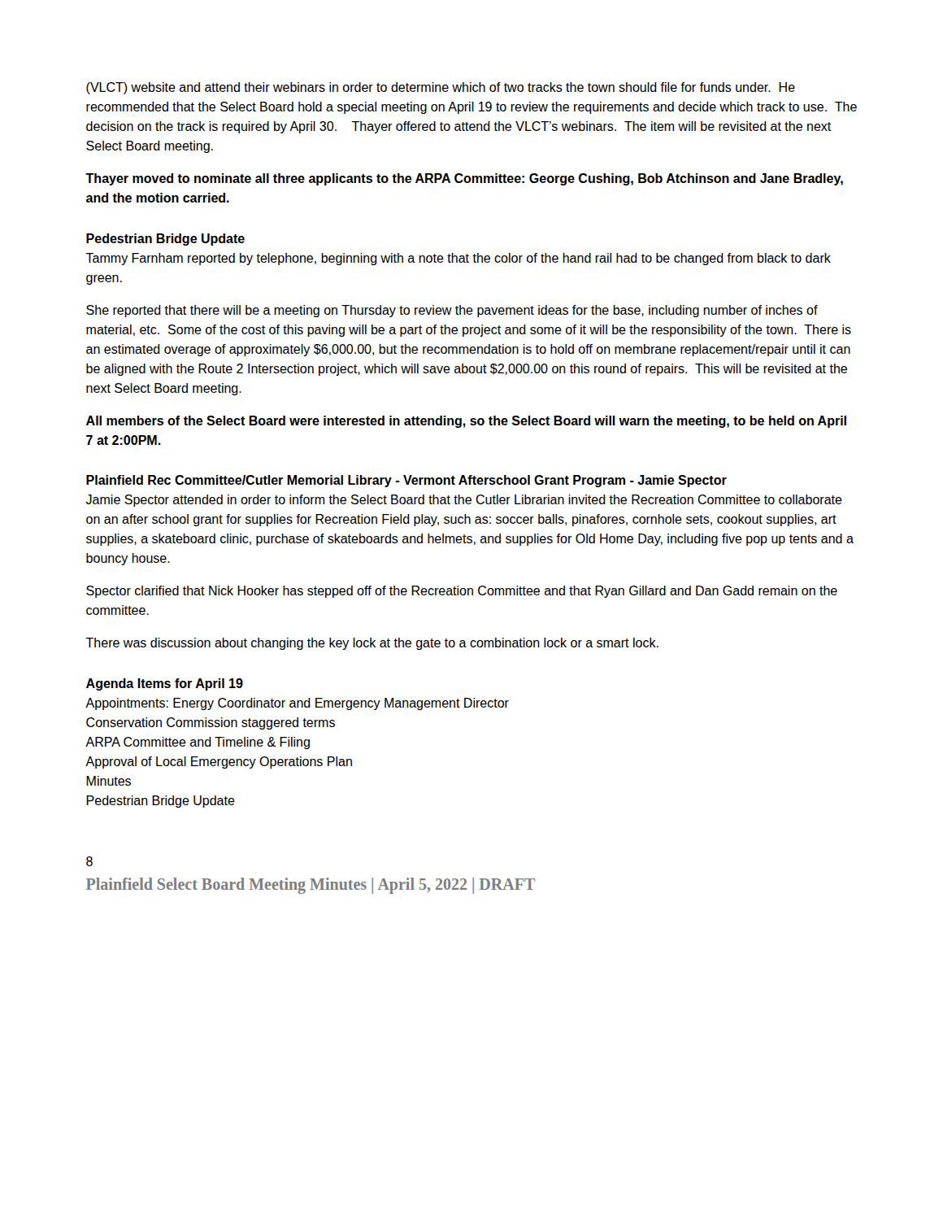(VLCT) website and attend their webinars in order to determine which of two tracks the town should file for funds under. He recommended that the Select Board hold a special meeting on April 19 to review the requirements and decide which track to use. The decision on the track is required by April 30. Thayer offered to attend the VLCT’s webinars. The item will be revisited at the next Select Board meeting.
Thayer moved to nominate all three applicants to the ARPA Committee: George Cushing, Bob Atchinson and Jane Bradley, and the motion carried.
Pedestrian Bridge Update
Tammy Farnham reported by telephone, beginning with a note that the color of the hand rail had to be changed from black to dark green.
She reported that there will be a meeting on Thursday to review the pavement ideas for the base, including number of inches of material, etc. Some of the cost of this paving will be a part of the project and some of it will be the responsibility of the town. There is an estimated overage of approximately $6,000.00, but the recommendation is to hold off on membrane replacement/repair until it can be aligned with the Route 2 Intersection project, which will save about $2,000.00 on this round of repairs. This will be revisited at the next Select Board meeting.
All members of the Select Board were interested in attending, so the Select Board will warn the meeting, to be held on April 7 at 2:00PM.
Plainfield Rec Committee/Cutler Memorial Library - Vermont Afterschool Grant Program - Jamie Spector
Jamie Spector attended in order to inform the Select Board that the Cutler Librarian invited the Recreation Committee to collaborate on an after school grant for supplies for Recreation Field play, such as: soccer balls, pinafores, cornhole sets, cookout supplies, art supplies, a skateboard clinic, purchase of skateboards and helmets, and supplies for Old Home Day, including five pop up tents and a bouncy house.
Spector clarified that Nick Hooker has stepped off of the Recreation Committee and that Ryan Gillard and Dan Gadd remain on the committee.
There was discussion about changing the key lock at the gate to a combination lock or a smart lock.
Agenda Items for April 19
Appointments: Energy Coordinator and Emergency Management Director
Conservation Commission staggered terms
ARPA Committee and Timeline & Filing
Approval of Local Emergency Operations Plan
Minutes
Pedestrian Bridge Update
8
Plainfield Select Board Meeting Minutes | April 5, 2022 | DRAFT